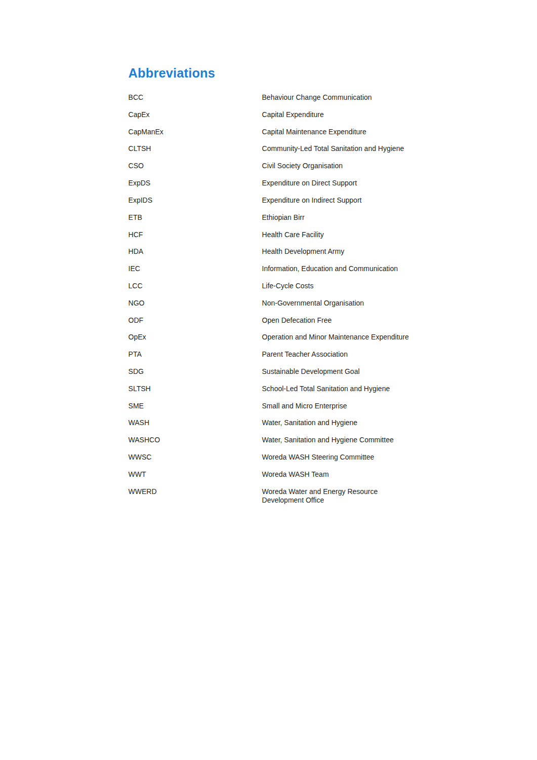Abbreviations
| BCC | Behaviour Change Communication |
| CapEx | Capital Expenditure |
| CapManEx | Capital Maintenance Expenditure |
| CLTSH | Community-Led Total Sanitation and Hygiene |
| CSO | Civil Society Organisation |
| ExpDS | Expenditure on Direct Support |
| ExpIDS | Expenditure on Indirect Support |
| ETB | Ethiopian Birr |
| HCF | Health Care Facility |
| HDA | Health Development Army |
| IEC | Information, Education and Communication |
| LCC | Life-Cycle Costs |
| NGO | Non-Governmental Organisation |
| ODF | Open Defecation Free |
| OpEx | Operation and Minor Maintenance Expenditure |
| PTA | Parent Teacher Association |
| SDG | Sustainable Development Goal |
| SLTSH | School-Led Total Sanitation and Hygiene |
| SME | Small and Micro Enterprise |
| WASH | Water, Sanitation and Hygiene |
| WASHCO | Water, Sanitation and Hygiene Committee |
| WWSC | Woreda WASH Steering Committee |
| WWT | Woreda WASH Team |
| WWERD | Woreda Water and Energy Resource Development Office |